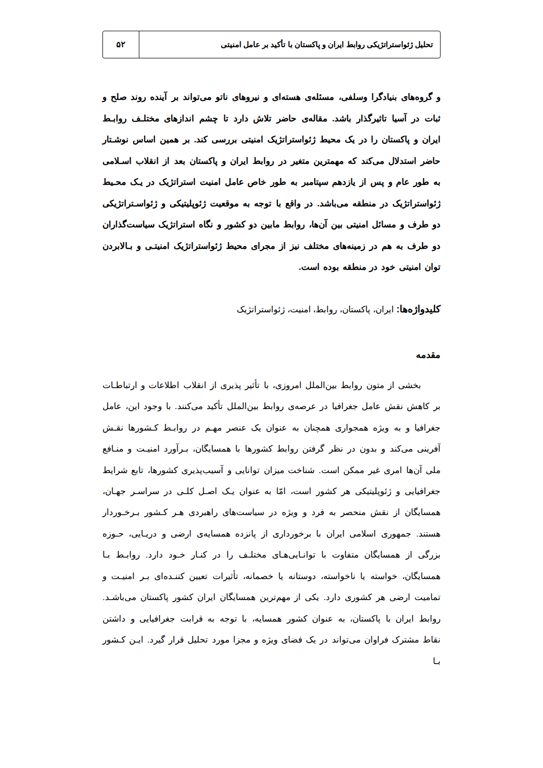تحلیل ژئواستراتژیکی روابط ایران و پاکستان با تأکید بر عامل امنیتی
۵۲
و گروه‌های بنیادگرا وسلفی، مسئله‌ی هسته‌ای و نیروهای ناتو می‌تواند بر آینده روند صلح و ثبات در آسیا تاثیرگذار باشد. مقاله‌ی حاضر تلاش دارد تا چشم اندازهای مختلـف روابـط ایران و پاکستان را در یک محیط ژئواستراتژیک امنیتی بررسی کند. بر همین اساس نوشـتار حاضر استدلال می‌کند که مهمترین متغیر در روابط ایران و پاکستان بعد از انقلاب اسـلامی به طور عام و پس از یازدهم سپتامبر به طور خاص عامل امنیت استراتژیک در یـک محـیط ژئواستراتژیک در منطقه می‌باشد. در واقع با توجه به موقعیت ژئوپلیتیکی و ژئواسـتراتژیکی دو طرف و مسائل امنیتی بین آن‌ها، روابط مابین دو کشور و نگاه استراتژیک سیاست‌گذاران دو طرف به هم در زمینه‌های مختلف نیز از مجرای محیط ژئواستراتژیک امنیتـی و بـالابردن توان امنیتی خود در منطقه بوده است.
کلیدواژه‌ها: ایران، پاکستان، روابط، امنیت، ژئواستراتژیک
مقدمه
بخشی از متون روابط بین‌الملل امروزی، با تأثیر پذیری از انقلاب اطلاعات و ارتباطـات بر کاهش نقش عامل جغرافیا در عرصه‌ی روابط بین‌الملل تأکید می‌کنند. با وجود این، عامل جغرافیا و به ویژه همجواری همچنان به عنوان یک عنصر مهـم در روابـط کـشورها نقـش آفرینی می‌کند و بدون در نظر گرفتن روابط کشورها با همسایگان، بـرآورد امنیـت و منـافع ملی آن‌ها امری غیر ممکن است. شناخت میزان توانایی و آسیب‌پذیری کشورها، تابع شرایط جغرافیایی و ژئوپلیتیکی هر کشور است، امّا به عنوان یـک اصـل کلـی در سراسـر جهـان، همسایگان از نقش منحصر به فرد و ویژه در سیاست‌های راهبردی هـر کـشور بـرخـوردار هستند. جمهوری اسلامی ایران با برخورداری از پانزده همسایه‌ی ارضی و دریـایی، حـوزه بزرگی از همسایگان متفاوت با توانـایی‌هـای مختلـف را در کنـار خـود دارد. روابـط بـا همسایگان، خواسته یا ناخواسته، دوستانه یا خصمانه، تأثیرات تعیین کننـده‌ای بـر امنیـت و تمامیت ارضی هر کشوری دارد. یکی از مهم‌ترین همسایگان ایران کشور پاکستان می‌باشـد. روابط ایران با پاکستان، به عنوان کشور همسایه، با توجه به قرابت جغرافیایی و داشتن نقاط مشترک فراوان می‌تواند در یک فضای ویژه و مجزا مورد تحلیل قرار گیرد. ایـن کـشور بـا